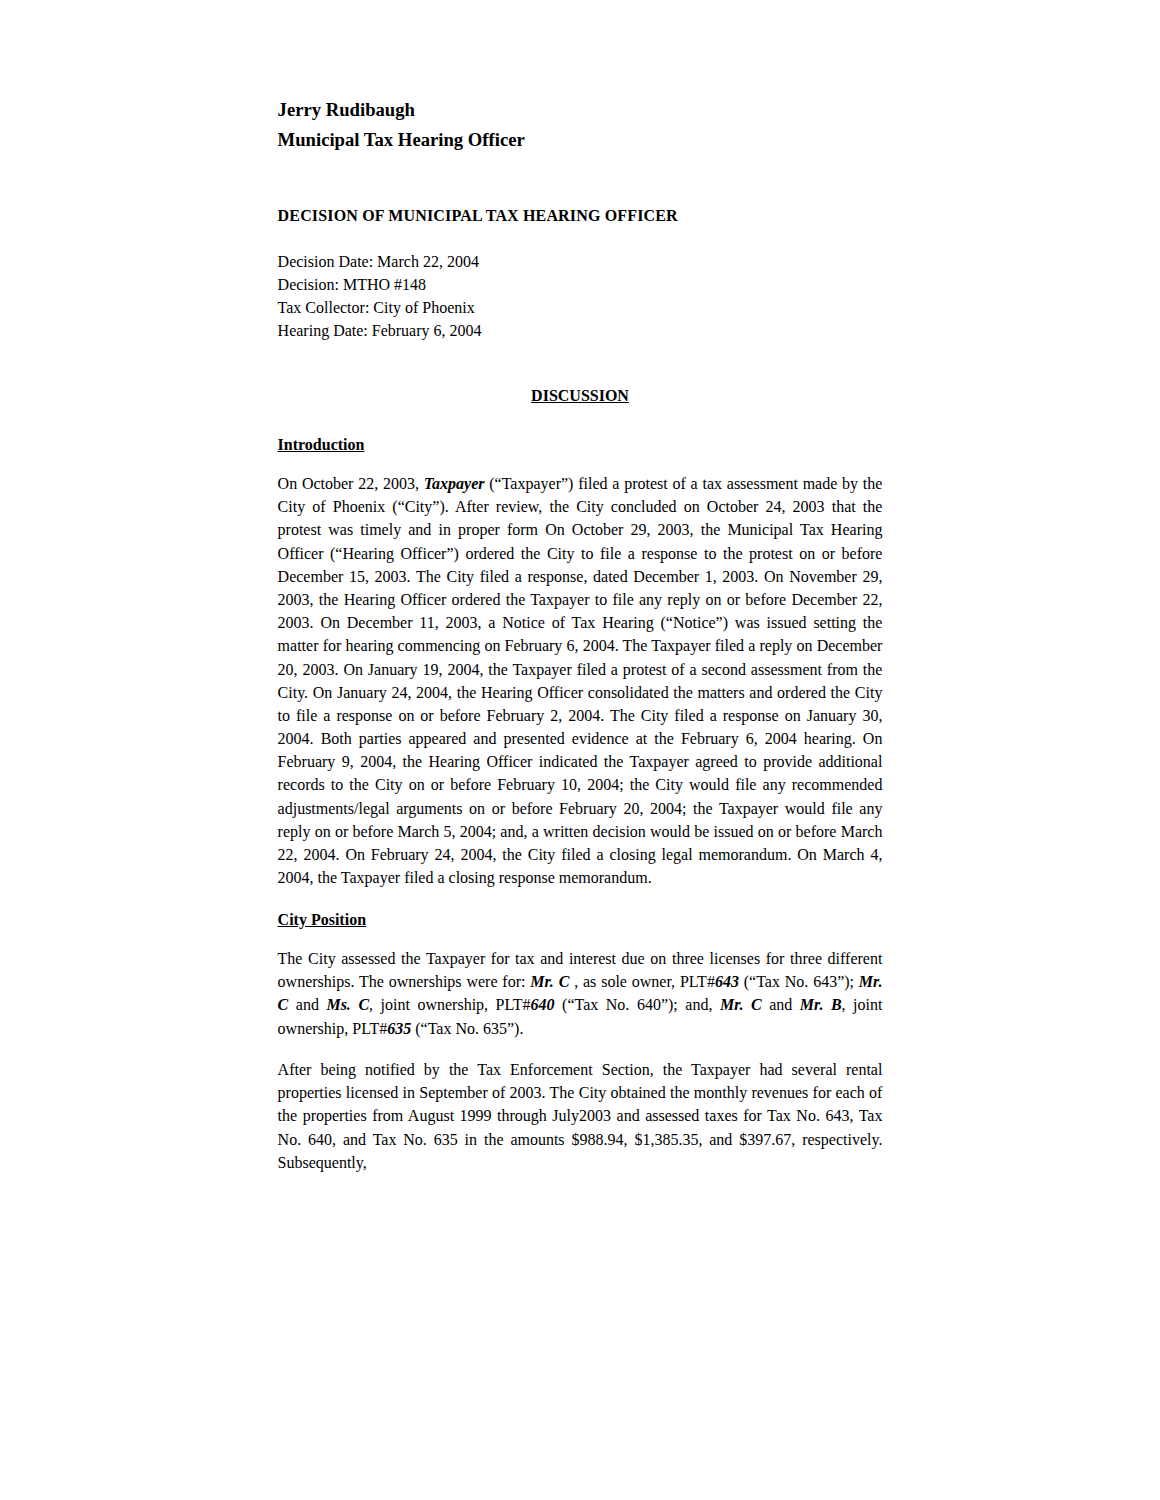Jerry Rudibaugh
Municipal Tax Hearing Officer
DECISION OF MUNICIPAL TAX HEARING OFFICER
Decision Date: March 22, 2004
Decision: MTHO #148
Tax Collector: City of Phoenix
Hearing Date: February 6, 2004
DISCUSSION
Introduction
On October 22, 2003, Taxpayer (“Taxpayer”) filed a protest of a tax assessment made by the City of Phoenix (“City”). After review, the City concluded on October 24, 2003 that the protest was timely and in proper form On October 29, 2003, the Municipal Tax Hearing Officer (“Hearing Officer”) ordered the City to file a response to the protest on or before December 15, 2003. The City filed a response, dated December 1, 2003. On November 29, 2003, the Hearing Officer ordered the Taxpayer to file any reply on or before December 22, 2003. On December 11, 2003, a Notice of Tax Hearing (“Notice”) was issued setting the matter for hearing commencing on February 6, 2004. The Taxpayer filed a reply on December 20, 2003. On January 19, 2004, the Taxpayer filed a protest of a second assessment from the City. On January 24, 2004, the Hearing Officer consolidated the matters and ordered the City to file a response on or before February 2, 2004. The City filed a response on January 30, 2004. Both parties appeared and presented evidence at the February 6, 2004 hearing. On February 9, 2004, the Hearing Officer indicated the Taxpayer agreed to provide additional records to the City on or before February 10, 2004; the City would file any recommended adjustments/legal arguments on or before February 20, 2004; the Taxpayer would file any reply on or before March 5, 2004; and, a written decision would be issued on or before March 22, 2004. On February 24, 2004, the City filed a closing legal memorandum. On March 4, 2004, the Taxpayer filed a closing response memorandum.
City Position
The City assessed the Taxpayer for tax and interest due on three licenses for three different ownerships. The ownerships were for: Mr. C , as sole owner, PLT#643 (“Tax No. 643”); Mr. C and Ms. C, joint ownership, PLT#640 (“Tax No. 640”); and, Mr. C and Mr. B, joint ownership, PLT#635 (“Tax No. 635”).
After being notified by the Tax Enforcement Section, the Taxpayer had several rental properties licensed in September of 2003. The City obtained the monthly revenues for each of the properties from August 1999 through July2003 and assessed taxes for Tax No. 643, Tax No. 640, and Tax No. 635 in the amounts $988.94, $1,385.35, and $397.67, respectively. Subsequently,